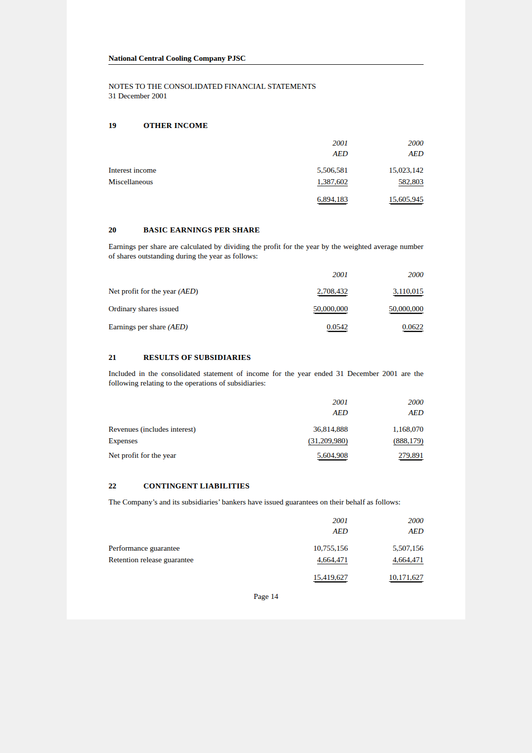National Central Cooling Company PJSC
NOTES TO THE CONSOLIDATED FINANCIAL STATEMENTS 31 December 2001
19 OTHER INCOME
| | 2001 | 2000 |
| --- | --- | --- |
| | AED | AED |
| Interest income | 5,506,581 | 15,023,142 |
| Miscellaneous | 1,387,602 | 582,803 |
| | 6,894,183 | 15,605,945 |
20 BASIC EARNINGS PER SHARE
Earnings per share are calculated by dividing the profit for the year by the weighted average number of shares outstanding during the year as follows:
| | 2001 | 2000 |
| --- | --- | --- |
| Net profit for the year (AED ) | 2,708,432 | 3,110,015 |
| Ordinary shares issued | 50,000,000 | 50,000,000 |
| Earnings per share (AED) | 0.0542 | 0.0622 |
21 RESULTS OF SUBSIDIARIES
Included in the consolidated statement of income for the year ended 31 December 2001 are the following relating to the operations of subsidiaries:
| | 2001 | 2000 |
| --- | --- | --- |
| | AED | AED |
| Revenues (includes interest) | 36,814,888 | 1,168,070 |
| Expenses | (31,209,980) | (888,179) |
| Net profit for the year | 5,604,908 | 279,891 |
22 CONTINGENT LIABILITIES
The Company’s and its subsidiaries’ bankers have issued guarantees on their behalf as follows:
| | 2001 | 2000 |
| --- | --- | --- |
| | AED | AED |
| Performance guarantee | 10,755,156 | 5,507,156 |
| Retention release guarantee | 4,664,471 | 4,664,471 |
| | 15,419,627 | 10,171,627 |
Page 14